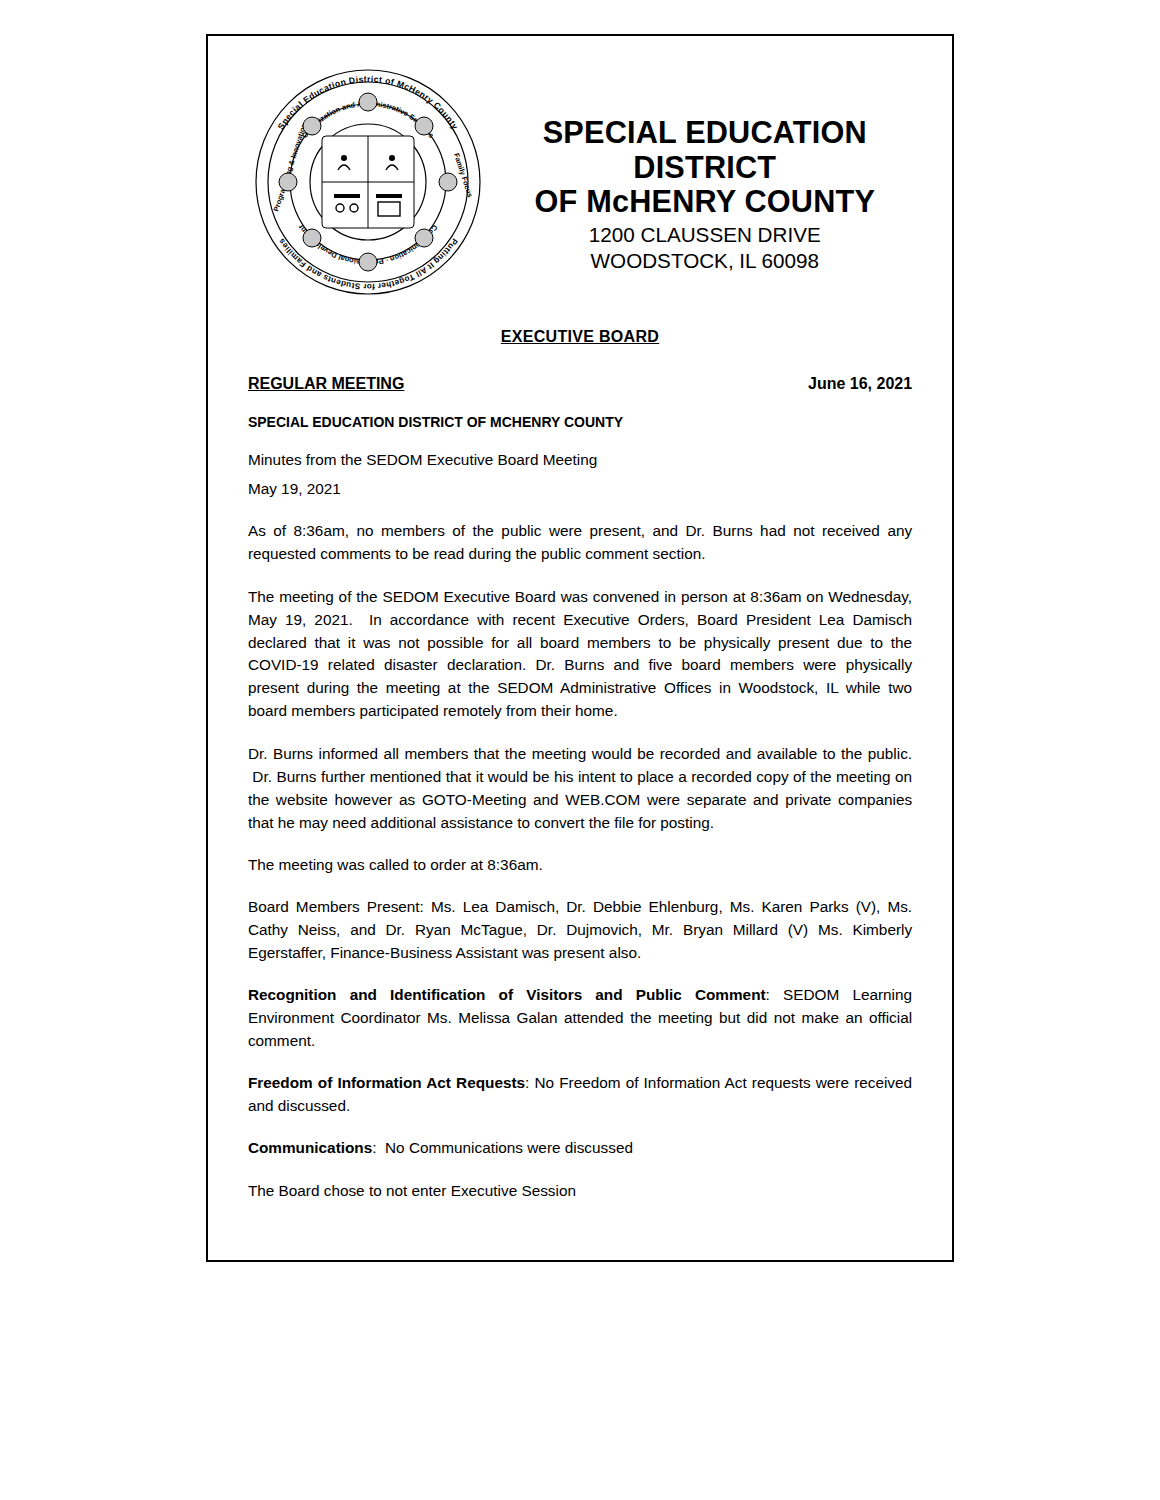Special Education District of McHenry County Putting It All Together for Students and Families Organization and Administrative Services Communication · Professional Development Programming & Innovation Family Focus
SPECIAL EDUCATION DISTRICT
OF McHENRY COUNTY
1200 CLAUSSEN DRIVE
WOODSTOCK, IL 60098
EXECUTIVE BOARD
REGULAR MEETING June 16, 2021
SPECIAL EDUCATION DISTRICT OF MCHENRY COUNTY
Minutes from the SEDOM Executive Board Meeting
May 19, 2021
As of 8:36am, no members of the public were present, and Dr. Burns had not received any requested comments to be read during the public comment section.
The meeting of the SEDOM Executive Board was convened in person at 8:36am on Wednesday, May 19, 2021. In accordance with recent Executive Orders, Board President Lea Damisch declared that it was not possible for all board members to be physically present due to the COVID-19 related disaster declaration. Dr. Burns and five board members were physically present during the meeting at the SEDOM Administrative Offices in Woodstock, IL while two board members participated remotely from their home.
Dr. Burns informed all members that the meeting would be recorded and available to the public. Dr. Burns further mentioned that it would be his intent to place a recorded copy of the meeting on the website however as GOTO-Meeting and WEB.COM were separate and private companies that he may need additional assistance to convert the file for posting.
The meeting was called to order at 8:36am.
Board Members Present: Ms. Lea Damisch, Dr. Debbie Ehlenburg, Ms. Karen Parks (V), Ms. Cathy Neiss, and Dr. Ryan McTague, Dr. Dujmovich, Mr. Bryan Millard (V) Ms. Kimberly Egerstaffer, Finance-Business Assistant was present also.
Recognition and Identification of Visitors and Public Comment: SEDOM Learning Environment Coordinator Ms. Melissa Galan attended the meeting but did not make an official comment.
Freedom of Information Act Requests: No Freedom of Information Act requests were received and discussed.
Communications: No Communications were discussed
The Board chose to not enter Executive Session